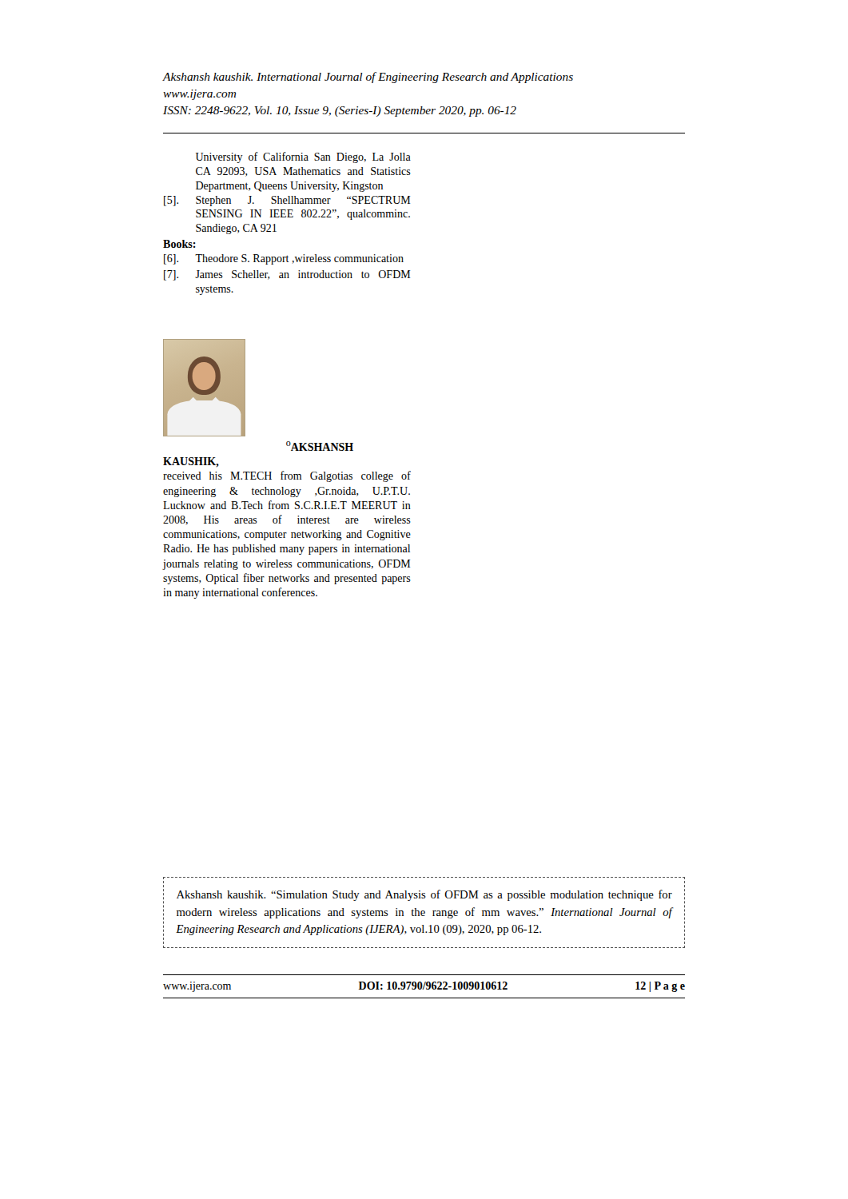Akshansh kaushik. International Journal of Engineering Research and Applications
www.ijera.com
ISSN: 2248-9622, Vol. 10, Issue 9, (Series-I) September 2020, pp. 06-12
University of California San Diego, La Jolla CA 92093, USA Mathematics and Statistics Department, Queens University, Kingston
[5].
Stephen J. Shellhammer “SPECTRUM SENSING IN IEEE 802.22”, qualcomminc. Sandiego, CA 921
Books:
[6].
Theodore S. Rapport ,wireless communication
[7].
James Scheller, an introduction to OFDM systems.
oAKSHANSH KAUSHIK,
received his M.TECH from Galgotias college of engineering & technology ,Gr.noida, U.P.T.U. Lucknow and B.Tech from S.C.R.I.E.T MEERUT in 2008, His areas of interest are wireless communications, computer networking and Cognitive Radio. He has published many papers in international journals relating to wireless communications, OFDM systems, Optical fiber networks and presented papers in many international conferences.
Akshansh kaushik. “Simulation Study and Analysis of OFDM as a possible modulation technique for modern wireless applications and systems in the range of mm waves.” International Journal of Engineering Research and Applications (IJERA), vol.10 (09), 2020, pp 06-12.
www.ijera.com
DOI: 10.9790/9622-1009010612
12 | P a g e